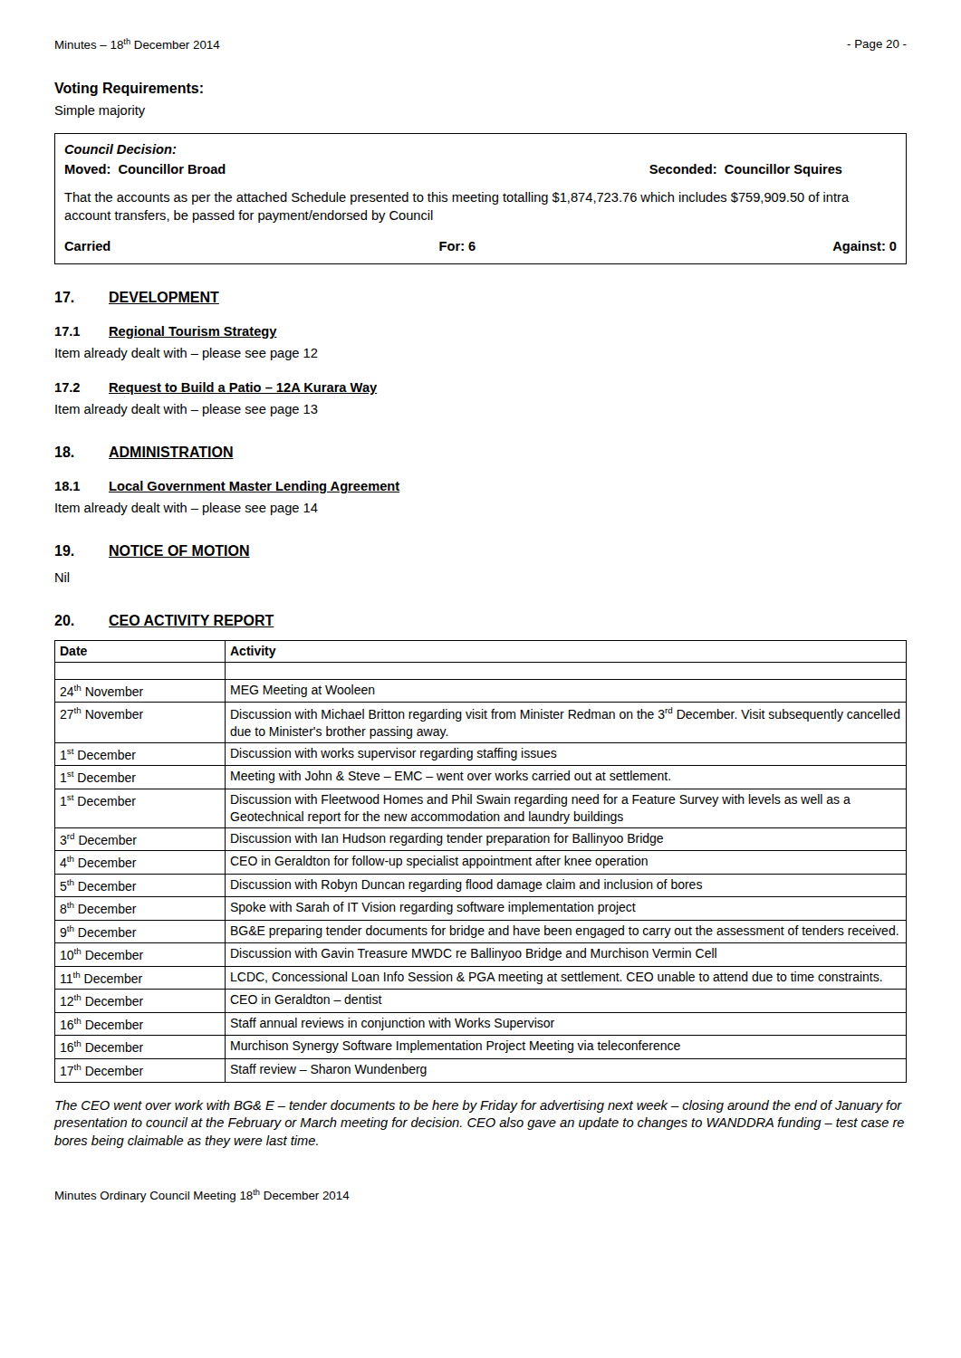Minutes – 18th December 2014
- Page 20 -
Voting Requirements:
Simple majority
Council Decision:
Moved: Councillor Broad Seconded: Councillor Squires
That the accounts as per the attached Schedule presented to this meeting totalling $1,874,723.76 which includes $759,909.50 of intra account transfers, be passed for payment/endorsed by Council
Carried For: 6 Against: 0
17. DEVELOPMENT
17.1 Regional Tourism Strategy
Item already dealt with – please see page 12
17.2 Request to Build a Patio – 12A Kurara Way
Item already dealt with – please see page 13
18. ADMINISTRATION
18.1 Local Government Master Lending Agreement
Item already dealt with – please see page 14
19. NOTICE OF MOTION
Nil
20. CEO ACTIVITY REPORT
| Date | Activity |
| --- | --- |
| 24 th November | MEG Meeting at Wooleen |
| 27 th November | Discussion with Michael Britton regarding visit from Minister Redman on the 3 rd December. Visit subsequently cancelled due to Minister's brother passing away. |
| 1 st December | Discussion with works supervisor regarding staffing issues |
| 1 st December | Meeting with John & Steve – EMC – went over works carried out at settlement. |
| 1 st December | Discussion with Fleetwood Homes and Phil Swain regarding need for a Feature Survey with levels as well as a Geotechnical report for the new accommodation and laundry buildings |
| 3 rd December | Discussion with Ian Hudson regarding tender preparation for Ballinyoo Bridge |
| 4 th December | CEO in Geraldton for follow-up specialist appointment after knee operation |
| 5 th December | Discussion with Robyn Duncan regarding flood damage claim and inclusion of bores |
| 8 th December | Spoke with Sarah of IT Vision regarding software implementation project |
| 9 th December | BG&E preparing tender documents for bridge and have been engaged to carry out the assessment of tenders received. |
| 10 th December | Discussion with Gavin Treasure MWDC re Ballinyoo Bridge and Murchison Vermin Cell |
| 11 th December | LCDC, Concessional Loan Info Session & PGA meeting at settlement. CEO unable to attend due to time constraints. |
| 12 th December | CEO in Geraldton – dentist |
| 16 th December | Staff annual reviews in conjunction with Works Supervisor |
| 16 th December | Murchison Synergy Software Implementation Project Meeting via teleconference |
| 17 th December | Staff review – Sharon Wundenberg |
The CEO went over work with BG& E – tender documents to be here by Friday for advertising next week – closing around the end of January for presentation to council at the February or March meeting for decision. CEO also gave an update to changes to WANDDRA funding – test case re bores being claimable as they were last time.
Minutes Ordinary Council Meeting 18th December 2014